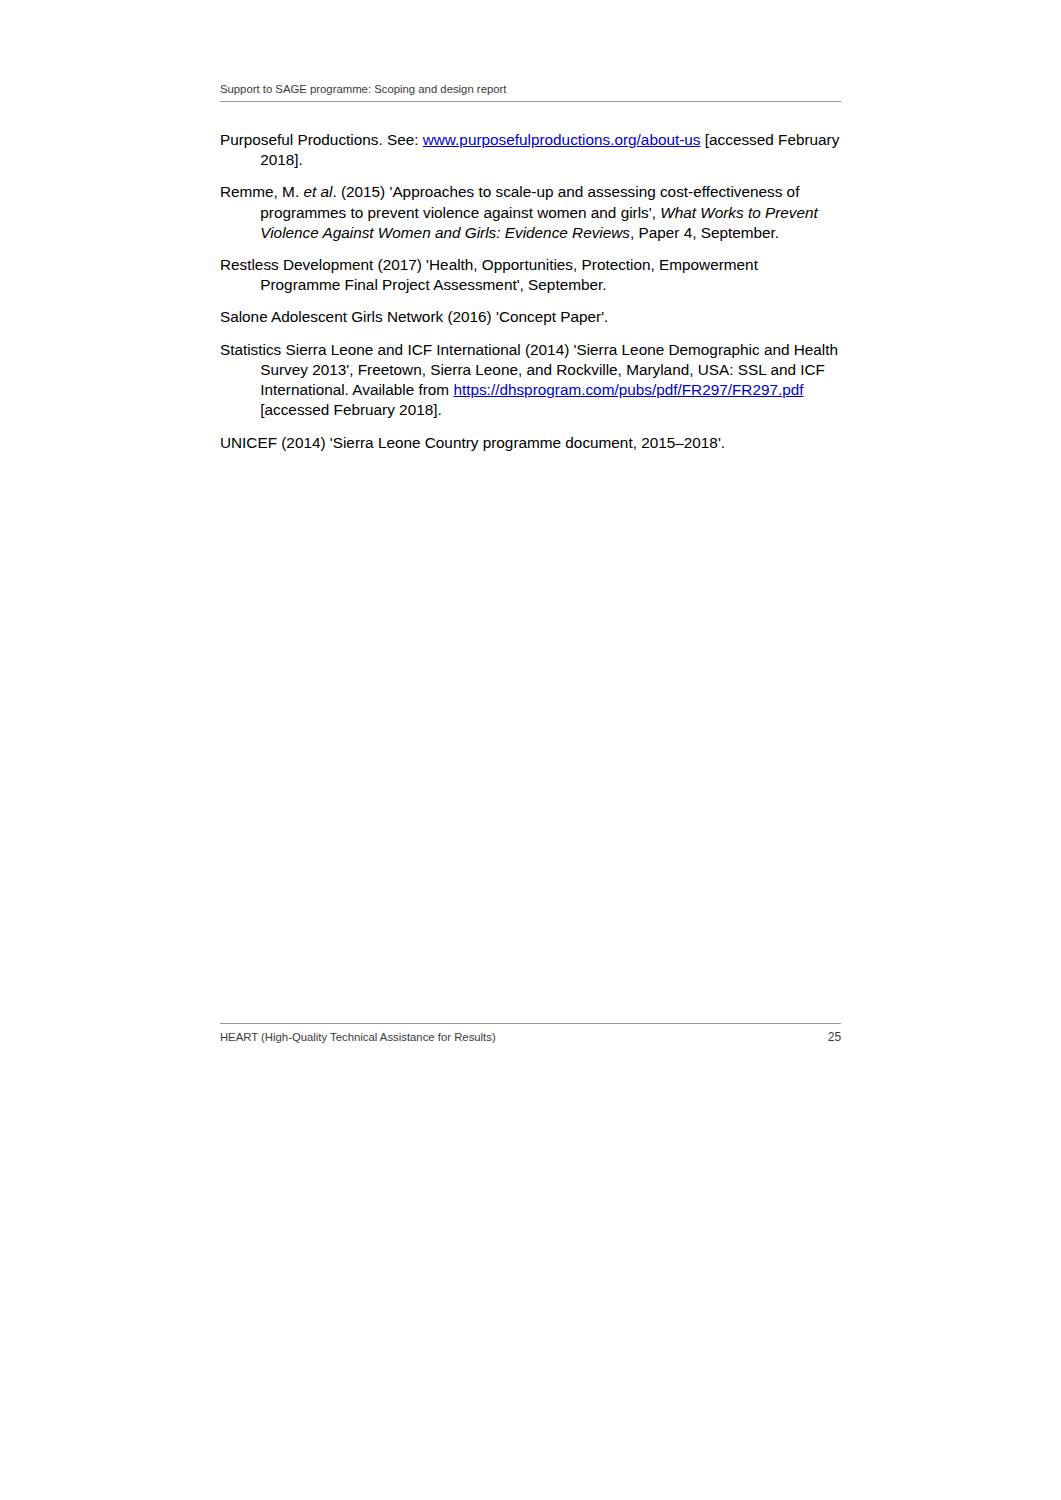Support to SAGE programme: Scoping and design report
Purposeful Productions. See: www.purposefulproductions.org/about-us [accessed February 2018].
Remme, M. et al. (2015) 'Approaches to scale-up and assessing cost-effectiveness of programmes to prevent violence against women and girls', What Works to Prevent Violence Against Women and Girls: Evidence Reviews, Paper 4, September.
Restless Development (2017) 'Health, Opportunities, Protection, Empowerment Programme Final Project Assessment', September.
Salone Adolescent Girls Network (2016) 'Concept Paper'.
Statistics Sierra Leone and ICF International (2014) 'Sierra Leone Demographic and Health Survey 2013', Freetown, Sierra Leone, and Rockville, Maryland, USA: SSL and ICF International. Available from https://dhsprogram.com/pubs/pdf/FR297/FR297.pdf [accessed February 2018].
UNICEF (2014) 'Sierra Leone Country programme document, 2015–2018'.
HEART (High-Quality Technical Assistance for Results) 25